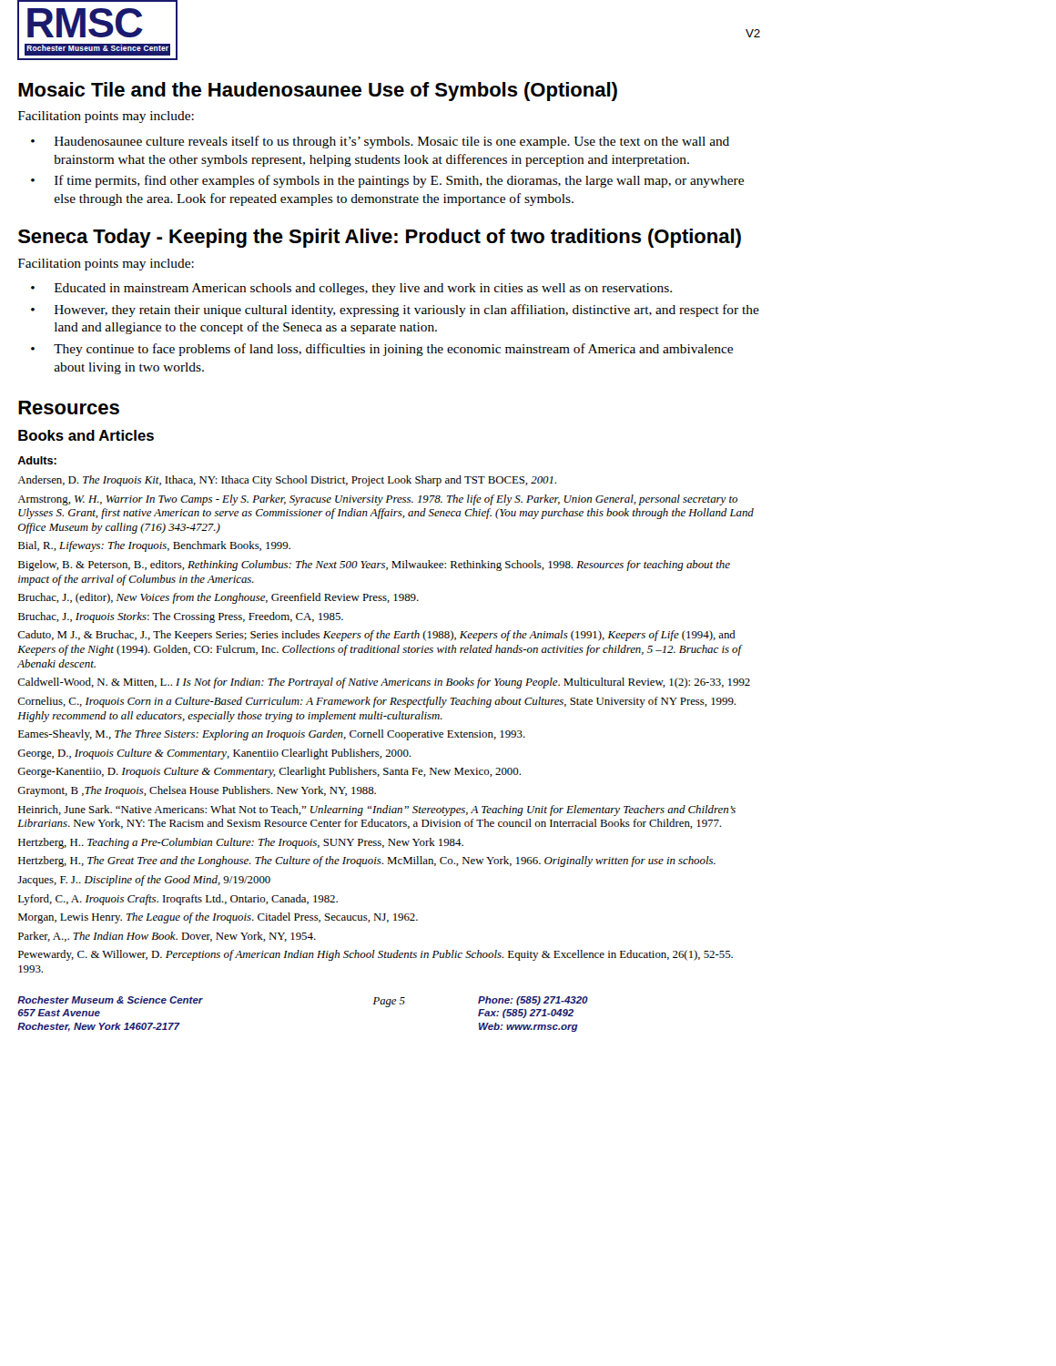RMSC Rochester Museum & Science Center
V2
Mosaic Tile and the Haudenosaunee Use of Symbols (Optional)
Facilitation points may include:
Haudenosaunee culture reveals itself to us through it’s’ symbols. Mosaic tile is one example. Use the text on the wall and brainstorm what the other symbols represent, helping students look at differences in perception and interpretation.
If time permits, find other examples of symbols in the paintings by E. Smith, the dioramas, the large wall map, or anywhere else through the area. Look for repeated examples to demonstrate the importance of symbols.
Seneca Today - Keeping the Spirit Alive: Product of two traditions (Optional)
Facilitation points may include:
Educated in mainstream American schools and colleges, they live and work in cities as well as on reservations.
However, they retain their unique cultural identity, expressing it variously in clan affiliation, distinctive art, and respect for the land and allegiance to the concept of the Seneca as a separate nation.
They continue to face problems of land loss, difficulties in joining the economic mainstream of America and ambivalence about living in two worlds.
Resources
Books and Articles
Adults:
Andersen, D. The Iroquois Kit, Ithaca, NY: Ithaca City School District, Project Look Sharp and TST BOCES, 2001.
Armstrong, W. H., Warrior In Two Camps - Ely S. Parker, Syracuse University Press. 1978. The life of Ely S. Parker, Union General, personal secretary to Ulysses S. Grant, first native American to serve as Commissioner of Indian Affairs, and Seneca Chief. (You may purchase this book through the Holland Land Office Museum by calling (716) 343-4727.)
Bial, R., Lifeways: The Iroquois, Benchmark Books, 1999.
Bigelow, B. & Peterson, B., editors, Rethinking Columbus: The Next 500 Years, Milwaukee: Rethinking Schools, 1998. Resources for teaching about the impact of the arrival of Columbus in the Americas.
Bruchac, J., (editor), New Voices from the Longhouse, Greenfield Review Press, 1989.
Bruchac, J., Iroquois Storks: The Crossing Press, Freedom, CA, 1985.
Caduto, M J., & Bruchac, J., The Keepers Series; Series includes Keepers of the Earth (1988), Keepers of the Animals (1991), Keepers of Life (1994), and Keepers of the Night (1994). Golden, CO: Fulcrum, Inc. Collections of traditional stories with related hands-on activities for children, 5 –12. Bruchac is of Abenaki descent.
Caldwell-Wood, N. & Mitten, L.. I Is Not for Indian: The Portrayal of Native Americans in Books for Young People. Multicultural Review, 1(2): 26-33, 1992
Cornelius, C., Iroquois Corn in a Culture-Based Curriculum: A Framework for Respectfully Teaching about Cultures, State University of NY Press, 1999. Highly recommend to all educators, especially those trying to implement multi-culturalism.
Eames-Sheavly, M., The Three Sisters: Exploring an Iroquois Garden, Cornell Cooperative Extension, 1993.
George, D., Iroquois Culture & Commentary, Kanentiio Clearlight Publishers, 2000.
George-Kanentiio, D. Iroquois Culture & Commentary, Clearlight Publishers, Santa Fe, New Mexico, 2000.
Graymont, B ,The Iroquois, Chelsea House Publishers. New York, NY, 1988.
Heinrich, June Sark. “Native Americans: What Not to Teach,” Unlearning “Indian” Stereotypes, A Teaching Unit for Elementary Teachers and Children’s Librarians. New York, NY: The Racism and Sexism Resource Center for Educators, a Division of The council on Interracial Books for Children, 1977.
Hertzberg, H.. Teaching a Pre-Columbian Culture: The Iroquois, SUNY Press, New York 1984.
Hertzberg, H., The Great Tree and the Longhouse. The Culture of the Iroquois. McMillan, Co., New York, 1966. Originally written for use in schools.
Jacques, F. J.. Discipline of the Good Mind, 9/19/2000
Lyford, C., A. Iroquois Crafts. Iroqrafts Ltd., Ontario, Canada, 1982.
Morgan, Lewis Henry. The League of the Iroquois. Citadel Press, Secaucus, NJ, 1962.
Parker, A.,. The Indian How Book. Dover, New York, NY, 1954.
Pewewardy, C. & Willower, D. Perceptions of American Indian High School Students in Public Schools. Equity & Excellence in Education, 26(1), 52-55. 1993.
| Rochester Museum & Science Center 657 East Avenue Rochester, New York 14607-2177 | Page 5 | Phone: (585) 271-4320 Fax: (585) 271-0492 Web: www.rmsc.org |